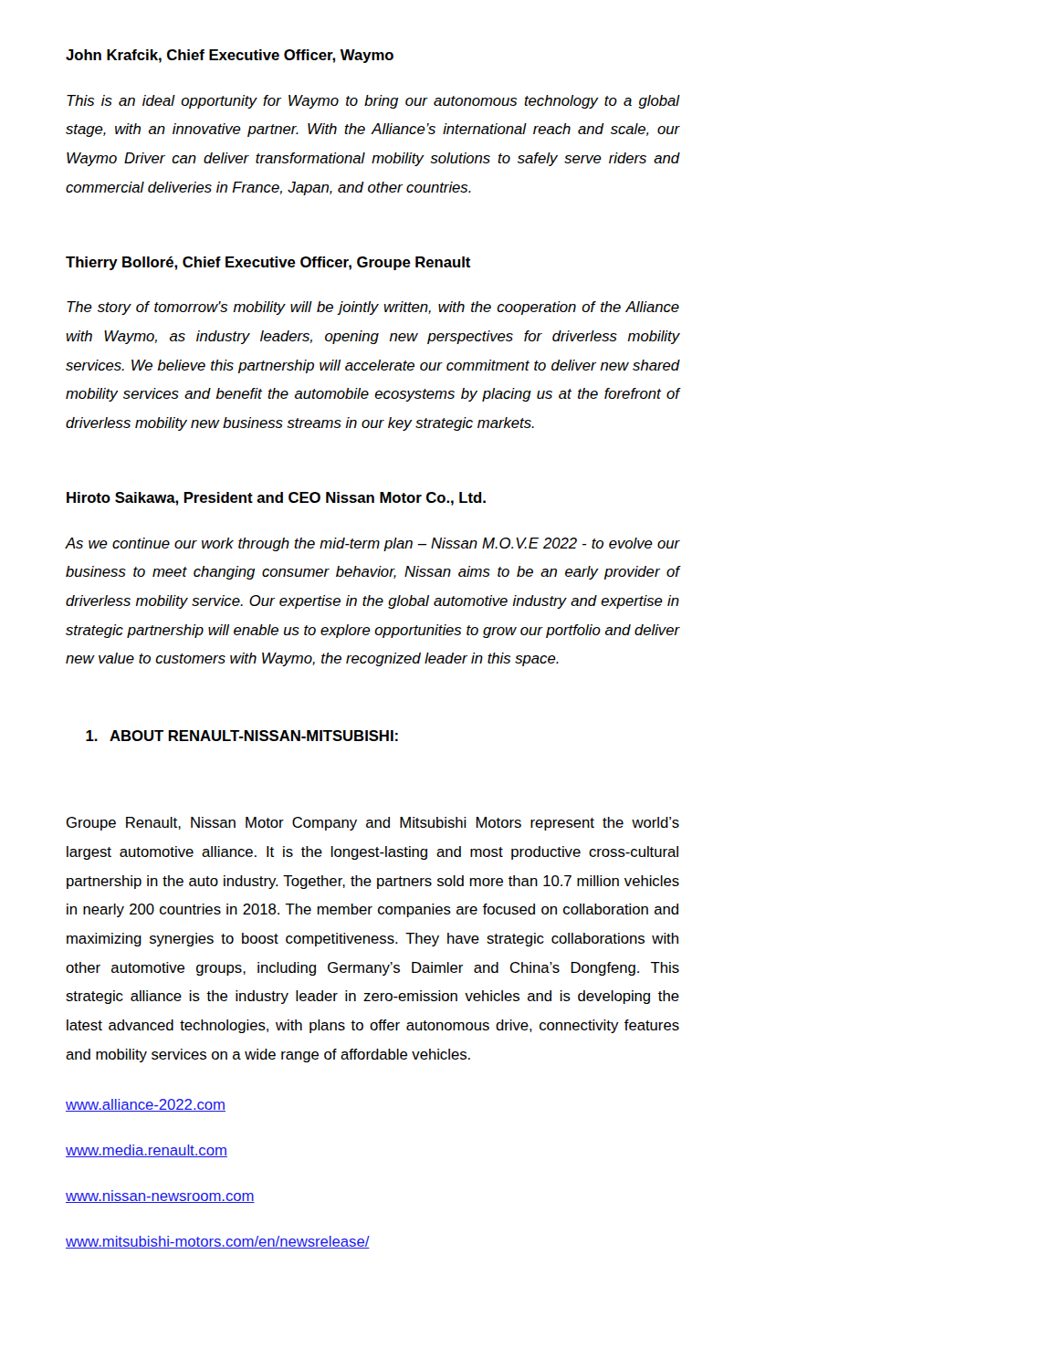John Krafcik, Chief Executive Officer, Waymo
This is an ideal opportunity for Waymo to bring our autonomous technology to a global stage, with an innovative partner. With the Alliance’s international reach and scale, our Waymo Driver can deliver transformational mobility solutions to safely serve riders and commercial deliveries in France, Japan, and other countries.
Thierry Bolloré, Chief Executive Officer, Groupe Renault
The story of tomorrow's mobility will be jointly written, with the cooperation of the Alliance with Waymo, as industry leaders, opening new perspectives for driverless mobility services. We believe this partnership will accelerate our commitment to deliver new shared mobility services and benefit the automobile ecosystems by placing us at the forefront of driverless mobility new business streams in our key strategic markets.
Hiroto Saikawa, President and CEO Nissan Motor Co., Ltd.
As we continue our work through the mid-term plan – Nissan M.O.V.E 2022 - to evolve our business to meet changing consumer behavior, Nissan aims to be an early provider of driverless mobility service. Our expertise in the global automotive industry and expertise in strategic partnership will enable us to explore opportunities to grow our portfolio and deliver new value to customers with Waymo, the recognized leader in this space.
ABOUT RENAULT-NISSAN-MITSUBISHI:
Groupe Renault, Nissan Motor Company and Mitsubishi Motors represent the world’s largest automotive alliance. It is the longest-lasting and most productive cross-cultural partnership in the auto industry. Together, the partners sold more than 10.7 million vehicles in nearly 200 countries in 2018. The member companies are focused on collaboration and maximizing synergies to boost competitiveness. They have strategic collaborations with other automotive groups, including Germany’s Daimler and China’s Dongfeng. This strategic alliance is the industry leader in zero-emission vehicles and is developing the latest advanced technologies, with plans to offer autonomous drive, connectivity features and mobility services on a wide range of affordable vehicles.
www.alliance-2022.com
www.media.renault.com
www.nissan-newsroom.com
www.mitsubishi-motors.com/en/newsrelease/